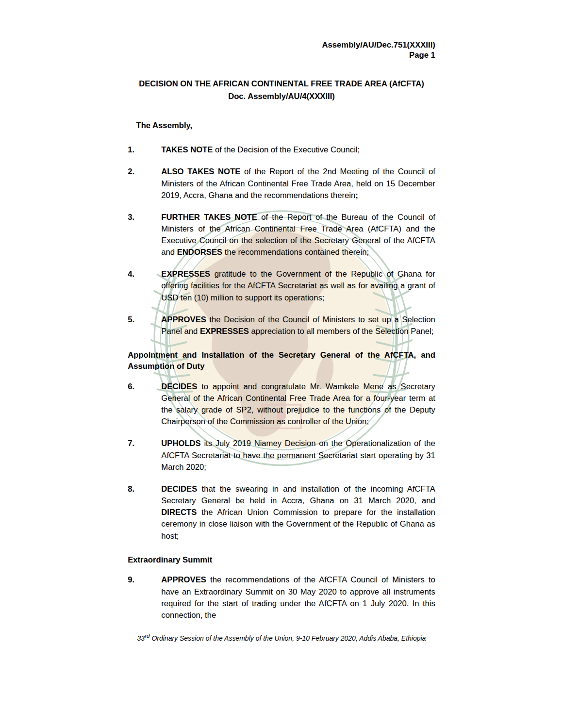Assembly/AU/Dec.751(XXXIII)
Page 1
DECISION ON THE AFRICAN CONTINENTAL FREE TRADE AREA (AfCFTA)
Doc. Assembly/AU/4(XXXIII)
The Assembly,
1. TAKES NOTE of the Decision of the Executive Council;
2. ALSO TAKES NOTE of the Report of the 2nd Meeting of the Council of Ministers of the African Continental Free Trade Area, held on 15 December 2019, Accra, Ghana and the recommendations therein;
3. FURTHER TAKES NOTE of the Report of the Bureau of the Council of Ministers of the African Continental Free Trade Area (AfCFTA) and the Executive Council on the selection of the Secretary General of the AfCFTA and ENDORSES the recommendations contained therein;
4. EXPRESSES gratitude to the Government of the Republic of Ghana for offering facilities for the AfCFTA Secretariat as well as for availing a grant of USD ten (10) million to support its operations;
5. APPROVES the Decision of the Council of Ministers to set up a Selection Panel and EXPRESSES appreciation to all members of the Selection Panel;
Appointment and Installation of the Secretary General of the AfCFTA, and Assumption of Duty
6. DECIDES to appoint and congratulate Mr. Wamkele Mene as Secretary General of the African Continental Free Trade Area for a four-year term at the salary grade of SP2, without prejudice to the functions of the Deputy Chairperson of the Commission as controller of the Union;
7. UPHOLDS its July 2019 Niamey Decision on the Operationalization of the AfCFTA Secretariat to have the permanent Secretariat start operating by 31 March 2020;
8. DECIDES that the swearing in and installation of the incoming AfCFTA Secretary General be held in Accra, Ghana on 31 March 2020, and DIRECTS the African Union Commission to prepare for the installation ceremony in close liaison with the Government of the Republic of Ghana as host;
Extraordinary Summit
9. APPROVES the recommendations of the AfCFTA Council of Ministers to have an Extraordinary Summit on 30 May 2020 to approve all instruments required for the start of trading under the AfCFTA on 1 July 2020. In this connection, the
33rd Ordinary Session of the Assembly of the Union, 9-10 February 2020, Addis Ababa, Ethiopia